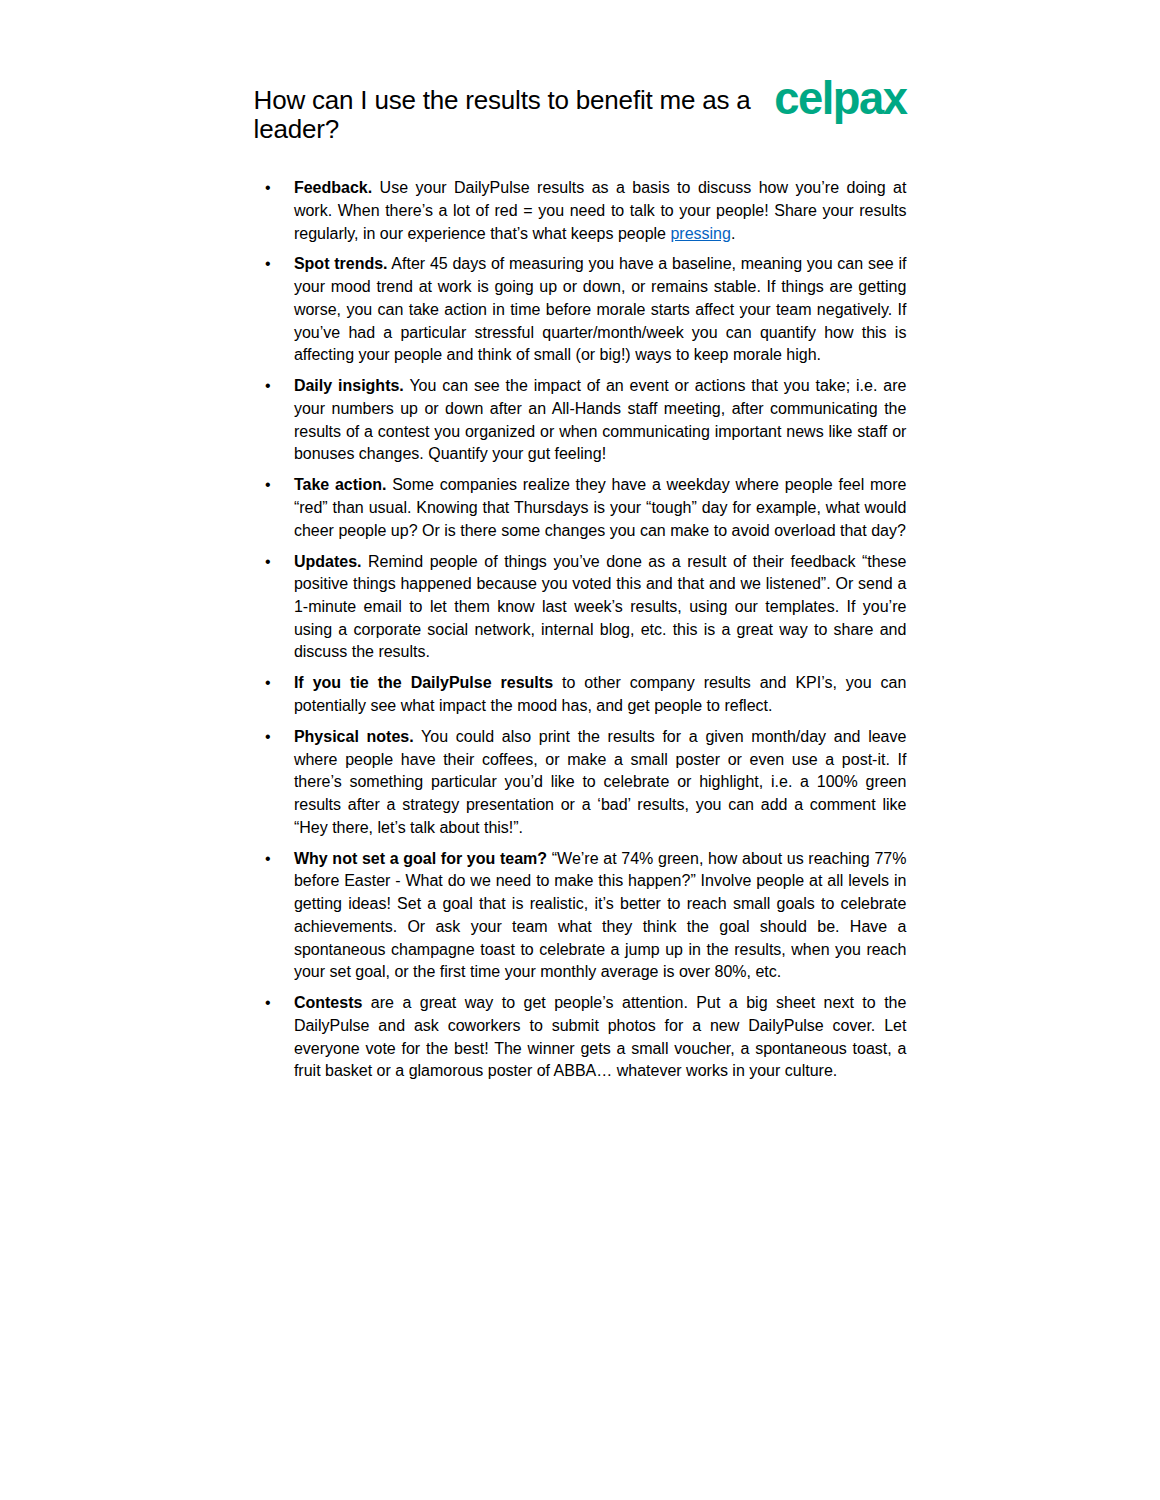How can I use the results to benefit me as a leader?
celpax
Feedback. Use your DailyPulse results as a basis to discuss how you’re doing at work. When there’s a lot of red = you need to talk to your people! Share your results regularly, in our experience that’s what keeps people pressing.
Spot trends. After 45 days of measuring you have a baseline, meaning you can see if your mood trend at work is going up or down, or remains stable. If things are getting worse, you can take action in time before morale starts affect your team negatively. If you’ve had a particular stressful quarter/month/week you can quantify how this is affecting your people and think of small (or big!) ways to keep morale high.
Daily insights. You can see the impact of an event or actions that you take; i.e. are your numbers up or down after an All-Hands staff meeting, after communicating the results of a contest you organized or when communicating important news like staff or bonuses changes. Quantify your gut feeling!
Take action. Some companies realize they have a weekday where people feel more “red” than usual. Knowing that Thursdays is your “tough” day for example, what would cheer people up? Or is there some changes you can make to avoid overload that day?
Updates. Remind people of things you’ve done as a result of their feedback “these positive things happened because you voted this and that and we listened”. Or send a 1-minute email to let them know last week’s results, using our templates. If you’re using a corporate social network, internal blog, etc. this is a great way to share and discuss the results.
If you tie the DailyPulse results to other company results and KPI’s, you can potentially see what impact the mood has, and get people to reflect.
Physical notes. You could also print the results for a given month/day and leave where people have their coffees, or make a small poster or even use a post-it. If there’s something particular you’d like to celebrate or highlight, i.e. a 100% green results after a strategy presentation or a ‘bad’ results, you can add a comment like “Hey there, let’s talk about this!”.
Why not set a goal for you team? “We’re at 74% green, how about us reaching 77% before Easter - What do we need to make this happen?” Involve people at all levels in getting ideas! Set a goal that is realistic, it’s better to reach small goals to celebrate achievements. Or ask your team what they think the goal should be. Have a spontaneous champagne toast to celebrate a jump up in the results, when you reach your set goal, or the first time your monthly average is over 80%, etc.
Contests are a great way to get people’s attention. Put a big sheet next to the DailyPulse and ask coworkers to submit photos for a new DailyPulse cover. Let everyone vote for the best! The winner gets a small voucher, a spontaneous toast, a fruit basket or a glamorous poster of ABBA… whatever works in your culture.